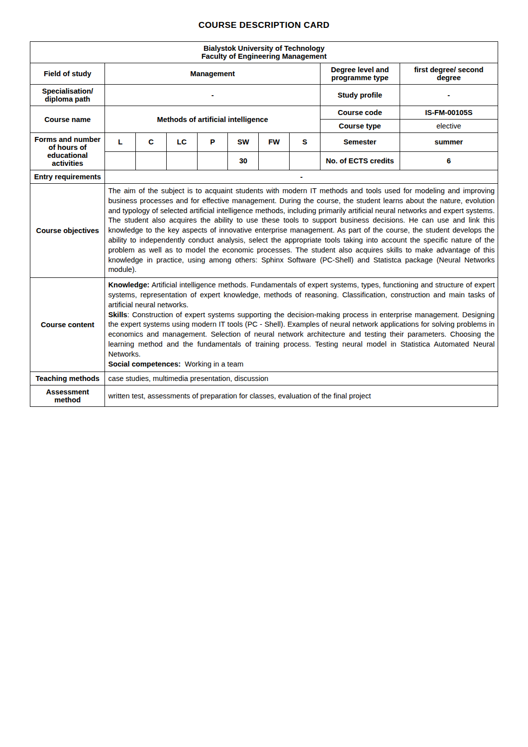COURSE DESCRIPTION CARD
| Bialystok University of Technology Faculty of Engineering Management |
| Field of study | Management | Degree level and programme type | first degree/ second degree |
| Specialisation/ diploma path | - | Study profile | - |
| Course name | Methods of artificial intelligence | Course code | IS-FM-00105S |
| Course type | elective |
| Forms and number of hours of educational activities | L | C | LC | P | SW | FW | S | Semester | summer |
| | | | | 30 | | | No. of ECTS credits | 6 |
| Entry requirements | - |
| Course objectives | The aim of the subject is to acquaint students with modern IT methods and tools used for modeling and improving business processes and for effective management. During the course, the student learns about the nature, evolution and typology of selected artificial intelligence methods, including primarily artificial neural networks and expert systems. The student also acquires the ability to use these tools to support business decisions. He can use and link this knowledge to the key aspects of innovative enterprise management. As part of the course, the student develops the ability to independently conduct analysis, select the appropriate tools taking into account the specific nature of the problem as well as to model the economic processes. The student also acquires skills to make advantage of this knowledge in practice, using among others: Sphinx Software (PC-Shell) and Statistca package (Neural Networks module). |
| Course content | Knowledge: Artificial intelligence methods. Fundamentals of expert systems, types, functioning and structure of expert systems, representation of expert knowledge, methods of reasoning. Classification, construction and main tasks of artificial neural networks. Skills : Construction of expert systems supporting the decision-making process in enterprise management. Designing the expert systems using modern IT tools (PC - Shell). Examples of neural network applications for solving problems in economics and management. Selection of neural network architecture and testing their parameters. Choosing the learning method and the fundamentals of training process. Testing neural model in Statistica Automated Neural Networks. Social competences: Working in a team |
| Teaching methods | case studies, multimedia presentation, discussion |
| Assessment method | written test, assessments of preparation for classes, evaluation of the final project |